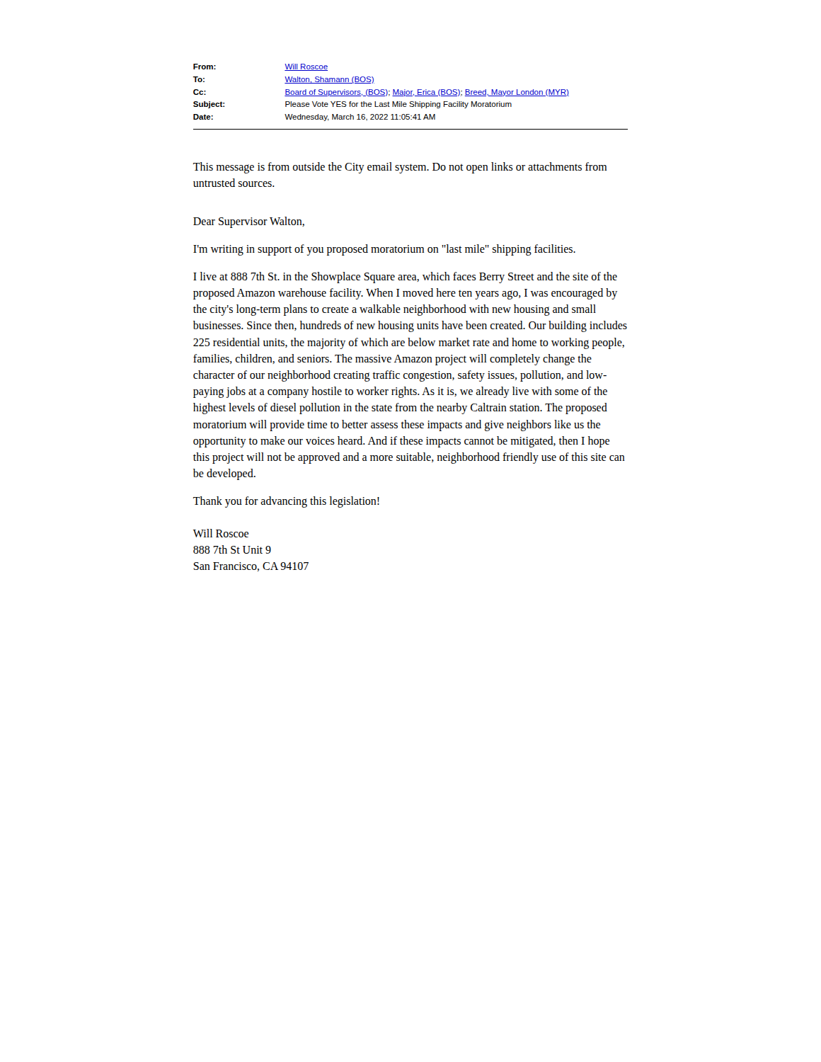| From: | Will Roscoe |
| To: | Walton, Shamann (BOS) |
| Cc: | Board of Supervisors, (BOS) ; Major, Erica (BOS) ; Breed, Mayor London (MYR) |
| Subject: | Please Vote YES for the Last Mile Shipping Facility Moratorium |
| Date: | Wednesday, March 16, 2022 11:05:41 AM |
This message is from outside the City email system. Do not open links or attachments from untrusted sources.
Dear Supervisor Walton,
I'm writing in support of you proposed moratorium on "last mile" shipping facilities.
I live at 888 7th St. in the Showplace Square area, which faces Berry Street and the site of the proposed Amazon warehouse facility. When I moved here ten years ago, I was encouraged by the city's long-term plans to create a walkable neighborhood with new housing and small businesses. Since then, hundreds of new housing units have been created. Our building includes 225 residential units, the majority of which are below market rate and home to working people, families, children, and seniors. The massive Amazon project will completely change the character of our neighborhood creating traffic congestion, safety issues, pollution, and low-paying jobs at a company hostile to worker rights. As it is, we already live with some of the highest levels of diesel pollution in the state from the nearby Caltrain station. The proposed moratorium will provide time to better assess these impacts and give neighbors like us the opportunity to make our voices heard. And if these impacts cannot be mitigated, then I hope this project will not be approved and a more suitable, neighborhood friendly use of this site can be developed.
Thank you for advancing this legislation!
Will Roscoe
888 7th St Unit 9
San Francisco, CA 94107